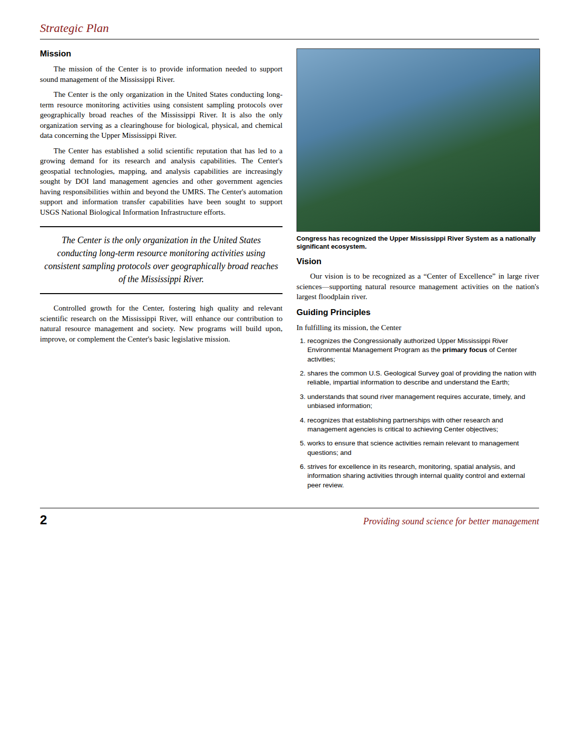Strategic Plan
Mission
The mission of the Center is to provide information needed to support sound management of the Mississippi River.
The Center is the only organization in the United States conducting long-term resource monitoring activities using consistent sampling protocols over geographically broad reaches of the Mississippi River. It is also the only organization serving as a clearinghouse for biological, physical, and chemical data concerning the Upper Mississippi River.
The Center has established a solid scientific reputation that has led to a growing demand for its research and analysis capabilities. The Center's geospatial technologies, mapping, and analysis capabilities are increasingly sought by DOI land management agencies and other government agencies having responsibilities within and beyond the UMRS. The Center's automation support and information transfer capabilities have been sought to support USGS National Biological Information Infrastructure efforts.
The Center is the only organization in the United States conducting long-term resource monitoring activities using consistent sampling protocols over geographically broad reaches of the Mississippi River.
Controlled growth for the Center, fostering high quality and relevant scientific research on the Mississippi River, will enhance our contribution to natural resource management and society. New programs will build upon, improve, or complement the Center's basic legislative mission.
Congress has recognized the Upper Mississippi River System as a nationally significant ecosystem.
Vision
Our vision is to be recognized as a “Center of Excellence” in large river sciences—supporting natural resource management activities on the nation's largest floodplain river.
Guiding Principles
In fulfilling its mission, the Center
recognizes the Congressionally authorized Upper Mississippi River Environmental Management Program as the primary focus of Center activities;
shares the common U.S. Geological Survey goal of providing the nation with reliable, impartial information to describe and understand the Earth;
understands that sound river management requires accurate, timely, and unbiased information;
recognizes that establishing partnerships with other research and management agencies is critical to achieving Center objectives;
works to ensure that science activities remain relevant to management questions; and
strives for excellence in its research, monitoring, spatial analysis, and information sharing activities through internal quality control and external peer review.
2
Providing sound science for better management